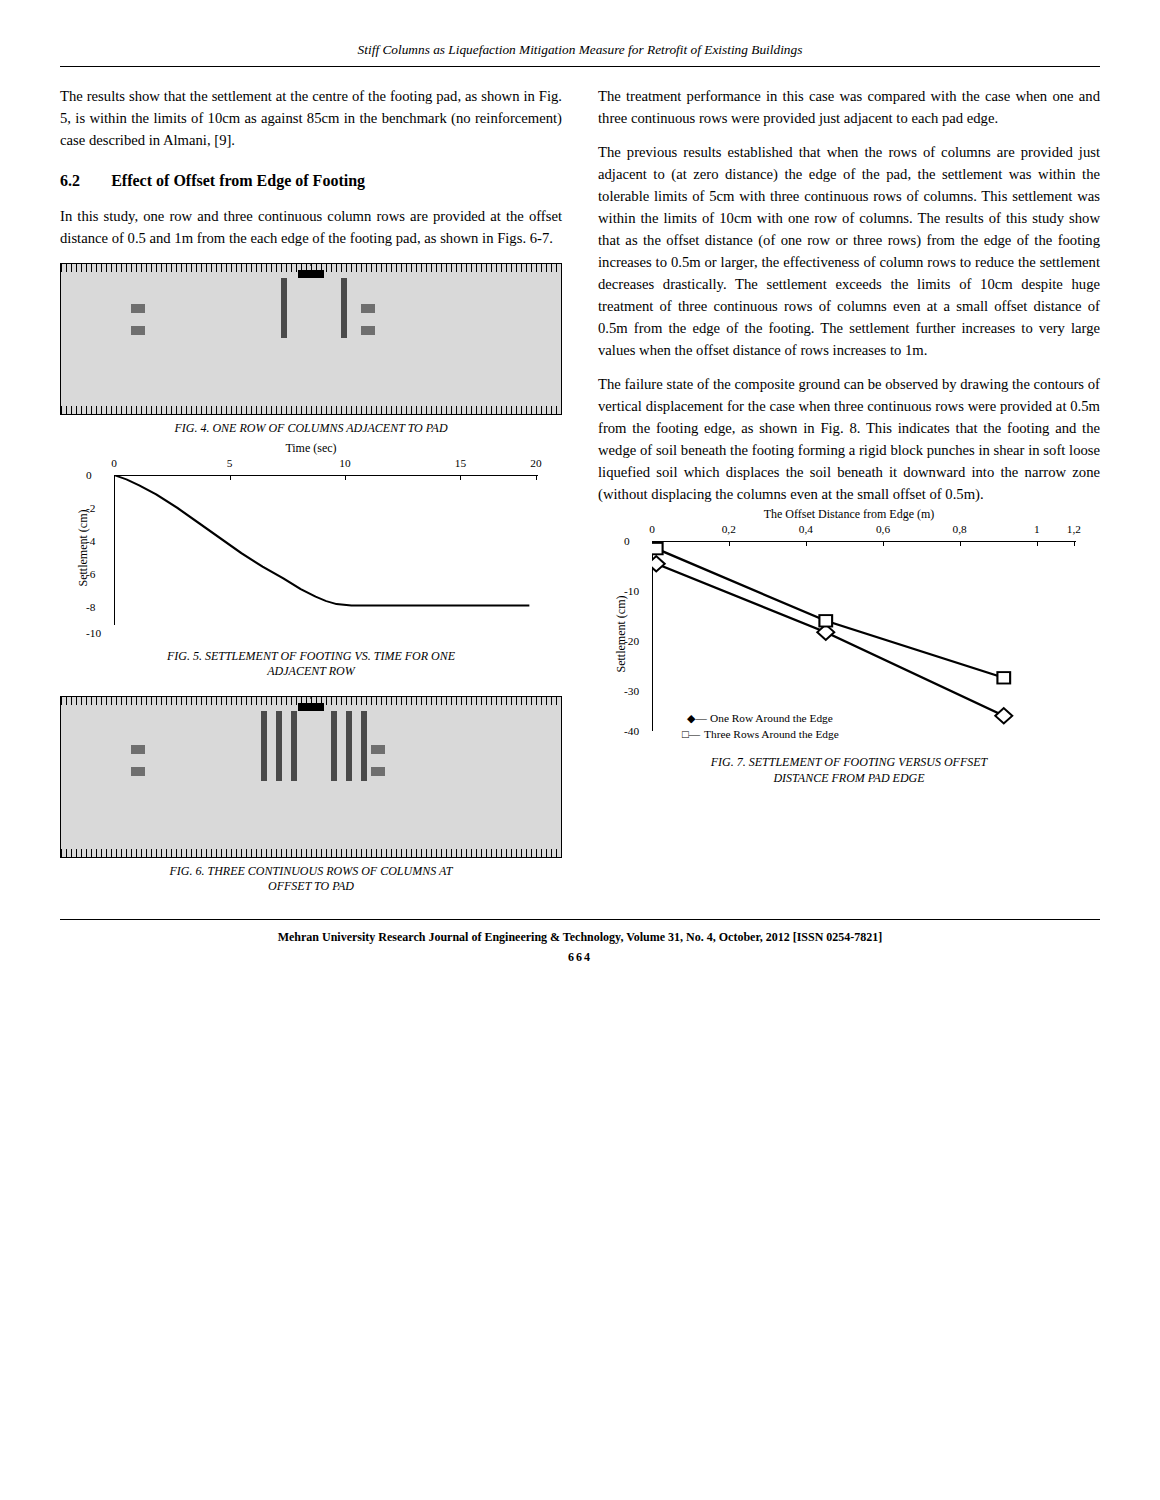Stiff Columns as Liquefaction Mitigation Measure for Retrofit of Existing Buildings
The results show that the settlement at the centre of the footing pad, as shown in Fig. 5, is within the limits of 10cm as against 85cm in the benchmark (no reinforcement) case described in Almani, [9].
6.2 Effect of Offset from Edge of Footing
In this study, one row and three continuous column rows are provided at the offset distance of 0.5 and 1m from the each edge of the footing pad, as shown in Figs. 6-7.
FIG. 4. ONE ROW OF COLUMNS ADJACENT TO PAD
Time (sec)
0
5
10
15
20
Settlement (cm)
0
-2
-4
-6
-8
-10
FIG. 5. SETTLEMENT OF FOOTING VS. TIME FOR ONE
ADJACENT ROW
FIG. 6. THREE CONTINUOUS ROWS OF COLUMNS AT
OFFSET TO PAD
The treatment performance in this case was compared with the case when one and three continuous rows were provided just adjacent to each pad edge.
The previous results established that when the rows of columns are provided just adjacent to (at zero distance) the edge of the pad, the settlement was within the tolerable limits of 5cm with three continuous rows of columns. This settlement was within the limits of 10cm with one row of columns. The results of this study show that as the offset distance (of one row or three rows) from the edge of the footing increases to 0.5m or larger, the effectiveness of column rows to reduce the settlement decreases drastically. The settlement exceeds the limits of 10cm despite huge treatment of three continuous rows of columns even at a small offset distance of 0.5m from the edge of the footing. The settlement further increases to very large values when the offset distance of rows increases to 1m.
The failure state of the composite ground can be observed by drawing the contours of vertical displacement for the case when three continuous rows were provided at 0.5m from the footing edge, as shown in Fig. 8. This indicates that the footing and the wedge of soil beneath the footing forming a rigid block punches in shear in soft loose liquefied soil which displaces the soil beneath it downward into the narrow zone (without displacing the columns even at the small offset of 0.5m).
The Offset Distance from Edge (m)
0
0,2
0,4
0,6
0,8
1
1,2
Settlement (cm)
0
-10
-20
-30
-40
◆—One Row Around the Edge
□—Three Rows Around the Edge
FIG. 7. SETTLEMENT OF FOOTING VERSUS OFFSET
DISTANCE FROM PAD EDGE
Mehran University Research Journal of Engineering & Technology, Volume 31, No. 4, October, 2012 [ISSN 0254-7821]
664